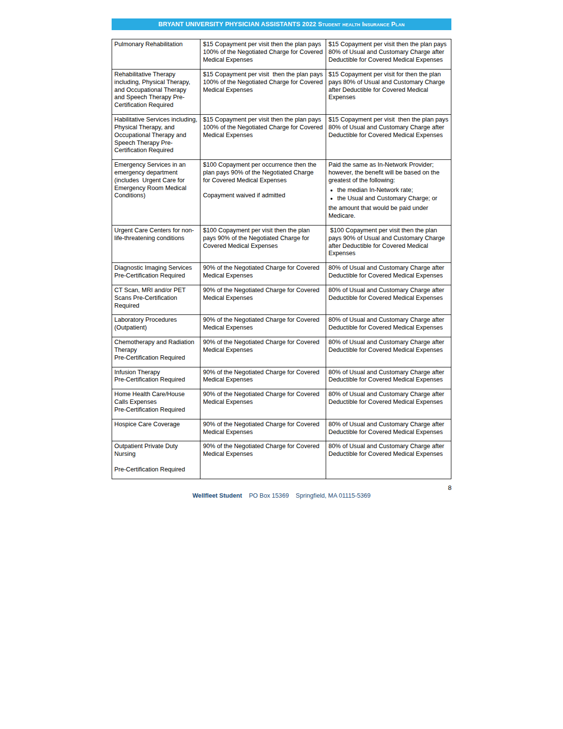BRYANT UNIVERSITY PHYSICIAN ASSISTANTS 2022 Student health Insurance Plan
| Pulmonary Rehabilitation | $15 Copayment per visit then the plan pays 100% of the Negotiated Charge for Covered Medical Expenses | $15 Copayment per visit then the plan pays 80% of Usual and Customary Charge after Deductible for Covered Medical Expenses |
| Rehabilitative Therapy including, Physical Therapy, and Occupational Therapy and Speech Therapy Pre-Certification Required | $15 Copayment per visit then the plan pays 100% of the Negotiated Charge for Covered Medical Expenses | $15 Copayment per visit for then the plan pays 80% of Usual and Customary Charge after Deductible for Covered Medical Expenses |
| Habilitative Services including, Physical Therapy, and Occupational Therapy and Speech Therapy Pre-Certification Required | $15 Copayment per visit then the plan pays 100% of the Negotiated Charge for Covered Medical Expenses | $15 Copayment per visit then the plan pays 80% of Usual and Customary Charge after Deductible for Covered Medical Expenses |
| Emergency Services in an emergency department (includes Urgent Care for Emergency Room Medical Conditions) | $100 Copayment per occurrence then the plan pays 90% of the Negotiated Charge for Covered Medical Expenses Copayment waived if admitted | Paid the same as In-Network Provider; however, the benefit will be based on the greatest of the following: the median In-Network rate; the Usual and Customary Charge; or the amount that would be paid under Medicare. |
| Urgent Care Centers for non-life-threatening conditions | $100 Copayment per visit then the plan pays 90% of the Negotiated Charge for Covered Medical Expenses | $100 Copayment per visit then the plan pays 90% of Usual and Customary Charge after Deductible for Covered Medical Expenses |
| Diagnostic Imaging Services Pre-Certification Required | 90% of the Negotiated Charge for Covered Medical Expenses | 80% of Usual and Customary Charge after Deductible for Covered Medical Expenses |
| CT Scan, MRI and/or PET Scans Pre-Certification Required | 90% of the Negotiated Charge for Covered Medical Expenses | 80% of Usual and Customary Charge after Deductible for Covered Medical Expenses |
| Laboratory Procedures (Outpatient) | 90% of the Negotiated Charge for Covered Medical Expenses | 80% of Usual and Customary Charge after Deductible for Covered Medical Expenses |
| Chemotherapy and Radiation Therapy Pre-Certification Required | 90% of the Negotiated Charge for Covered Medical Expenses | 80% of Usual and Customary Charge after Deductible for Covered Medical Expenses |
| Infusion Therapy Pre-Certification Required | 90% of the Negotiated Charge for Covered Medical Expenses | 80% of Usual and Customary Charge after Deductible for Covered Medical Expenses |
| Home Health Care/House Calls Expenses Pre-Certification Required | 90% of the Negotiated Charge for Covered Medical Expenses | 80% of Usual and Customary Charge after Deductible for Covered Medical Expenses |
| Hospice Care Coverage | 90% of the Negotiated Charge for Covered Medical Expenses | 80% of Usual and Customary Charge after Deductible for Covered Medical Expenses |
| Outpatient Private Duty Nursing Pre-Certification Required | 90% of the Negotiated Charge for Covered Medical Expenses | 80% of Usual and Customary Charge after Deductible for Covered Medical Expenses |
8
Wellfleet Student PO Box 15369 Springfield, MA 01115-5369